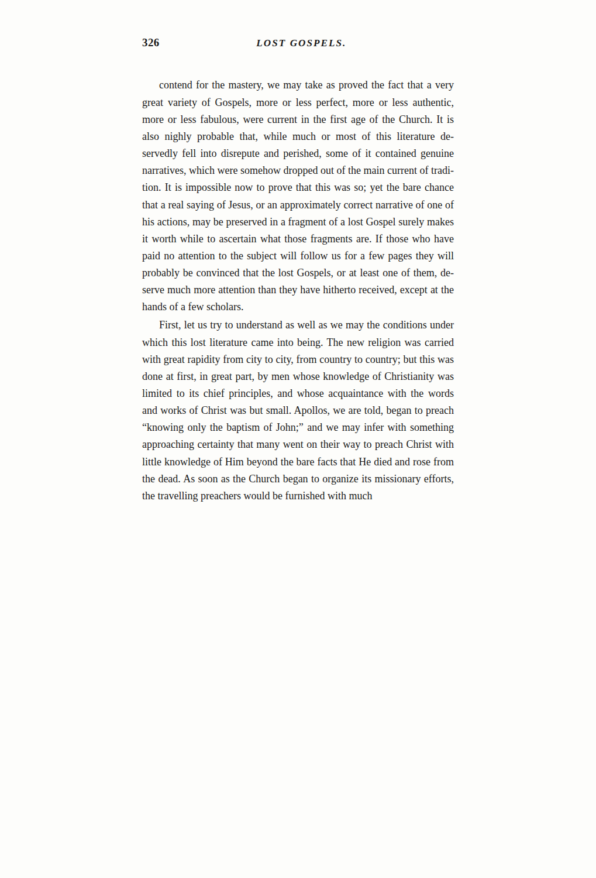326
Lost Gospels.
contend for the mastery, we may take as proved the fact that a very great variety of Gospels, more or less perfect, more or less authentic, more or less fabulous, were current in the first age of the Church. It is also nighly probable that, while much or most of this literature deservedly fell into disrepute and perished, some of it contained genuine narratives, which were somehow dropped out of the main current of tradition. It is impossible now to prove that this was so; yet the bare chance that a real saying of Jesus, or an approximately correct narrative of one of his actions, may be preserved in a fragment of a lost Gospel surely makes it worth while to ascertain what those fragments are. If those who have paid no attention to the subject will follow us for a few pages they will probably be convinced that the lost Gospels, or at least one of them, deserve much more attention than they have hitherto received, except at the hands of a few scholars.
First, let us try to understand as well as we may the conditions under which this lost literature came into being. The new religion was carried with great rapidity from city to city, from country to country; but this was done at first, in great part, by men whose knowledge of Christianity was limited to its chief principles, and whose acquaintance with the words and works of Christ was but small. Apollos, we are told, began to preach “knowing only the baptism of John;” and we may infer with something approaching certainty that many went on their way to preach Christ with little knowledge of Him beyond the bare facts that He died and rose from the dead. As soon as the Church began to organize its missionary efforts, the travelling preachers would be furnished with much